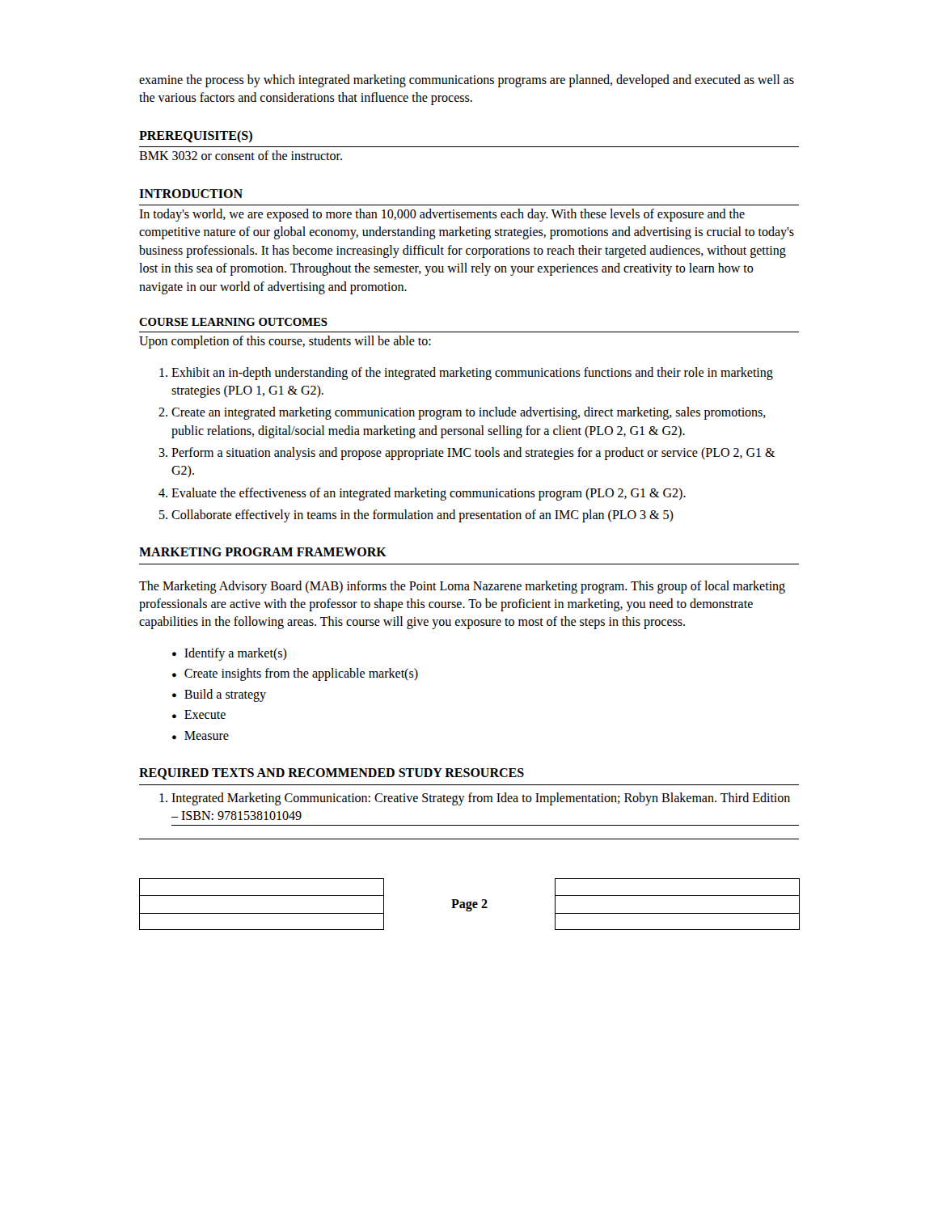examine the process by which integrated marketing communications programs are planned, developed and executed as well as the various factors and considerations that influence the process.
Prerequisite(s)
BMK 3032 or consent of the instructor.
Introduction
In today's world, we are exposed to more than 10,000 advertisements each day. With these levels of exposure and the competitive nature of our global economy, understanding marketing strategies, promotions and advertising is crucial to today's business professionals. It has become increasingly difficult for corporations to reach their targeted audiences, without getting lost in this sea of promotion. Throughout the semester, you will rely on your experiences and creativity to learn how to navigate in our world of advertising and promotion.
Course Learning Outcomes
Upon completion of this course, students will be able to:
Exhibit an in-depth understanding of the integrated marketing communications functions and their role in marketing strategies (PLO 1, G1 & G2).
Create an integrated marketing communication program to include advertising, direct marketing, sales promotions, public relations, digital/social media marketing and personal selling for a client (PLO 2, G1 & G2).
Perform a situation analysis and propose appropriate IMC tools and strategies for a product or service (PLO 2, G1 & G2).
Evaluate the effectiveness of an integrated marketing communications program (PLO 2, G1 & G2).
Collaborate effectively in teams in the formulation and presentation of an IMC plan (PLO 3 & 5)
Marketing Program Framework
The Marketing Advisory Board (MAB) informs the Point Loma Nazarene marketing program. This group of local marketing professionals are active with the professor to shape this course. To be proficient in marketing, you need to demonstrate capabilities in the following areas. This course will give you exposure to most of the steps in this process.
Identify a market(s)
Create insights from the applicable market(s)
Build a strategy
Execute
Measure
Required Texts and Recommended Study Resources
Integrated Marketing Communication: Creative Strategy from Idea to Implementation; Robyn Blakeman. Third Edition – ISBN: 9781538101049
Page 2